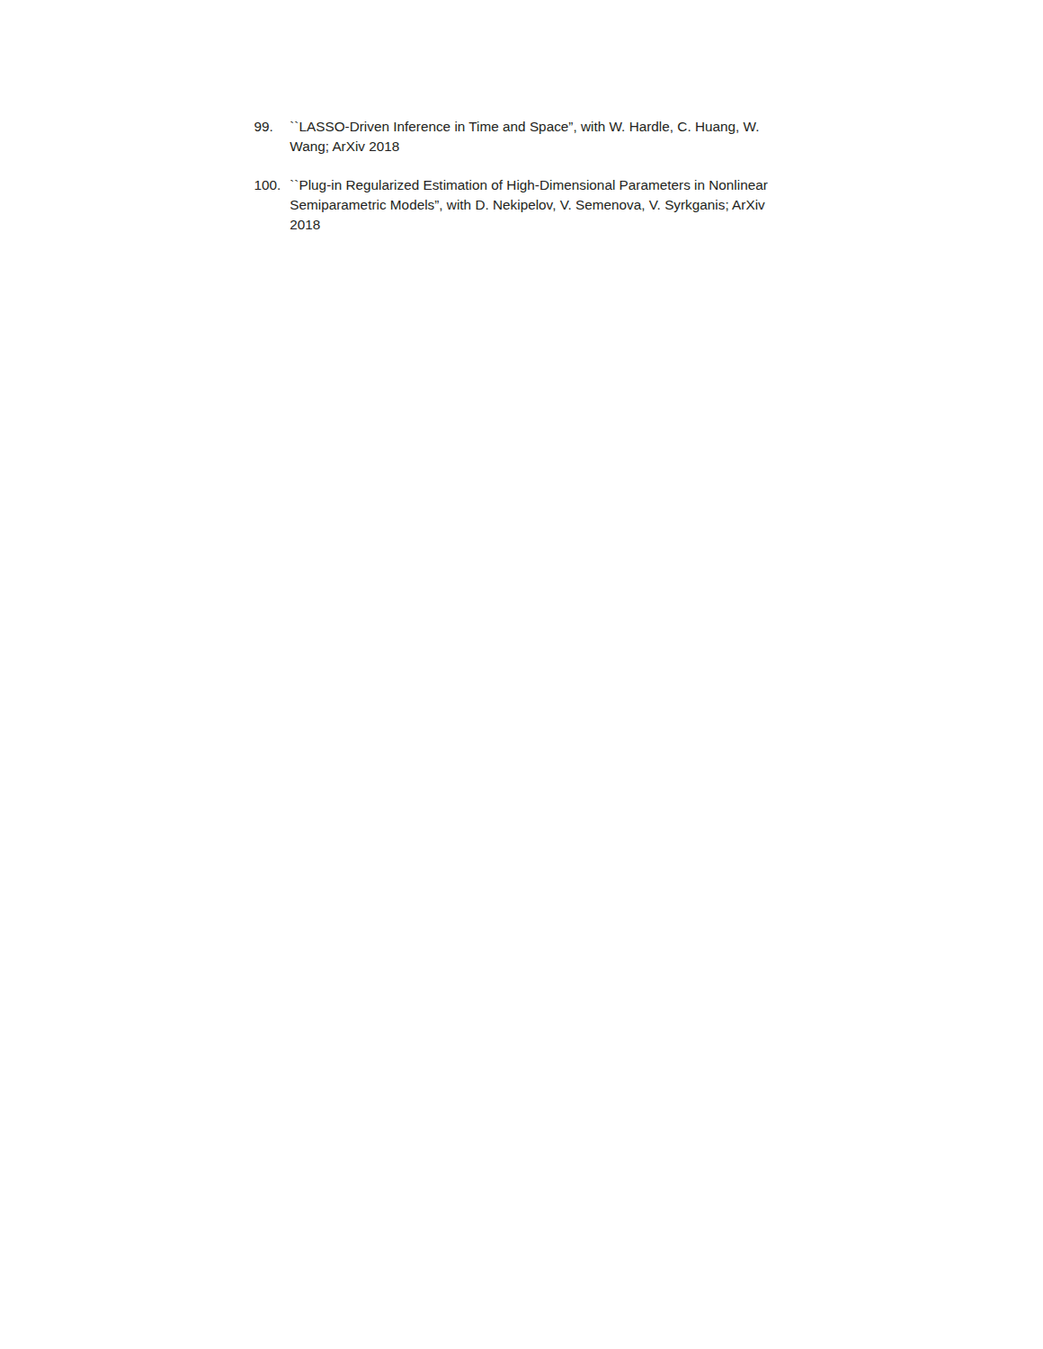99. ``LASSO-Driven Inference in Time and Space”, with W. Hardle, C. Huang, W. Wang; ArXiv 2018
100. ``Plug-in Regularized Estimation of High-Dimensional Parameters in Nonlinear Semiparametric Models”, with D. Nekipelov, V. Semenova, V. Syrkganis; ArXiv 2018